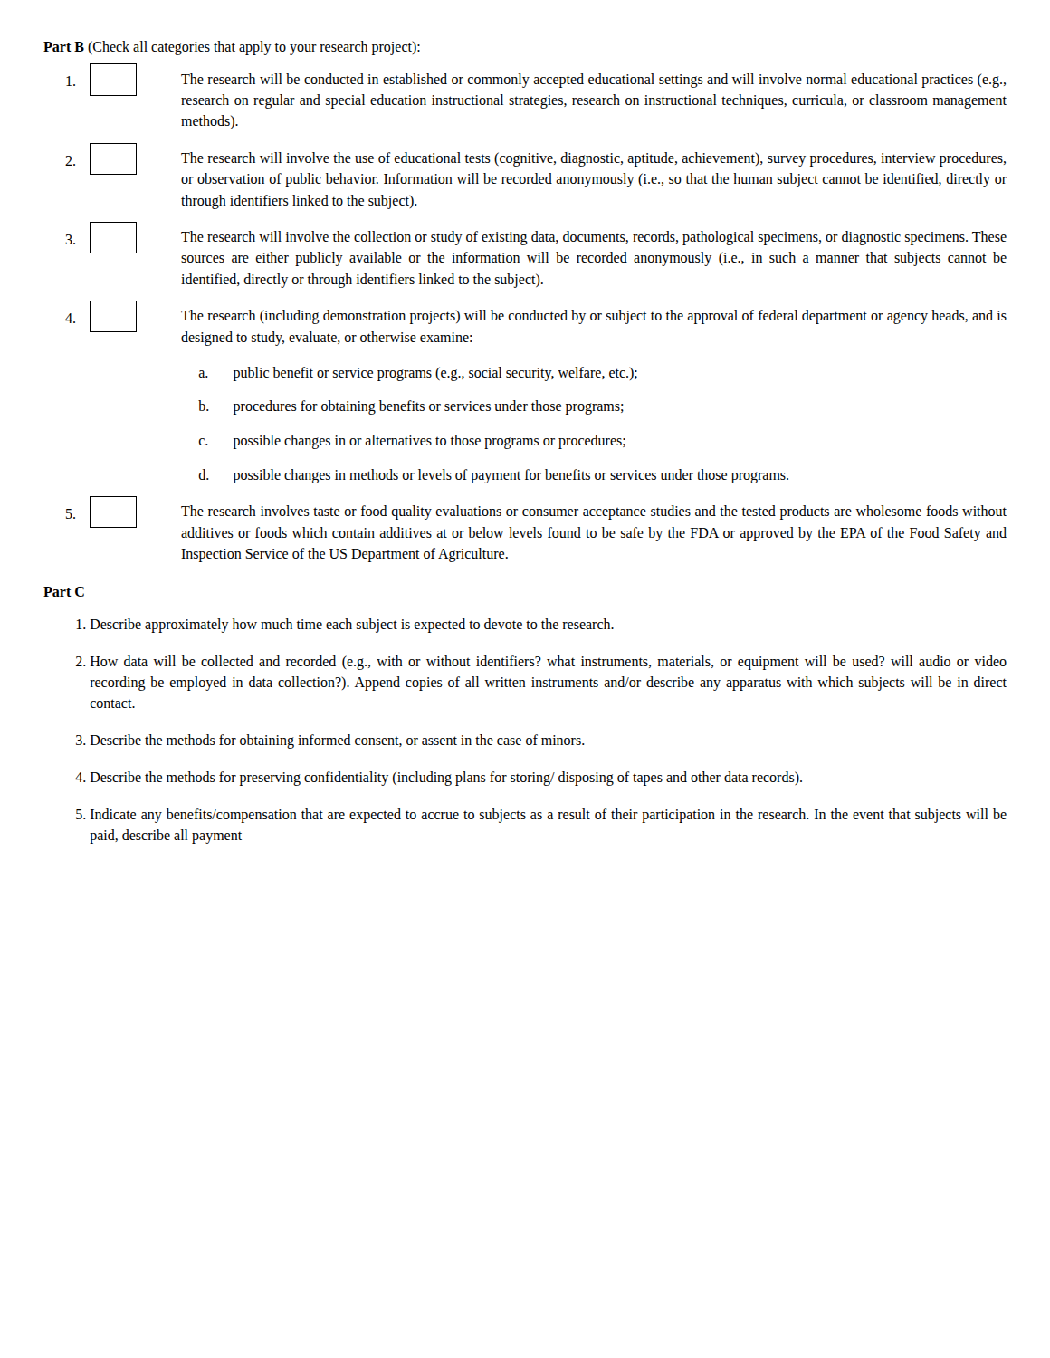Part B (Check all categories that apply to your research project):
The research will be conducted in established or commonly accepted educational settings and will involve normal educational practices (e.g., research on regular and special education instructional strategies, research on instructional techniques, curricula, or classroom management methods).
The research will involve the use of educational tests (cognitive, diagnostic, aptitude, achievement), survey procedures, interview procedures, or observation of public behavior. Information will be recorded anonymously (i.e., so that the human subject cannot be identified, directly or through identifiers linked to the subject).
The research will involve the collection or study of existing data, documents, records, pathological specimens, or diagnostic specimens. These sources are either publicly available or the information will be recorded anonymously (i.e., in such a manner that subjects cannot be identified, directly or through identifiers linked to the subject).
The research (including demonstration projects) will be conducted by or subject to the approval of federal department or agency heads, and is designed to study, evaluate, or otherwise examine:
public benefit or service programs (e.g., social security, welfare, etc.);
procedures for obtaining benefits or services under those programs;
possible changes in or alternatives to those programs or procedures;
possible changes in methods or levels of payment for benefits or services under those programs.
The research involves taste or food quality evaluations or consumer acceptance studies and the tested products are wholesome foods without additives or foods which contain additives at or below levels found to be safe by the FDA or approved by the EPA of the Food Safety and Inspection Service of the US Department of Agriculture.
Part C
Describe approximately how much time each subject is expected to devote to the research.
How data will be collected and recorded (e.g., with or without identifiers? what instruments, materials, or equipment will be used? will audio or video recording be employed in data collection?). Append copies of all written instruments and/or describe any apparatus with which subjects will be in direct contact.
Describe the methods for obtaining informed consent, or assent in the case of minors.
Describe the methods for preserving confidentiality (including plans for storing/ disposing of tapes and other data records).
Indicate any benefits/compensation that are expected to accrue to subjects as a result of their participation in the research. In the event that subjects will be paid, describe all payment